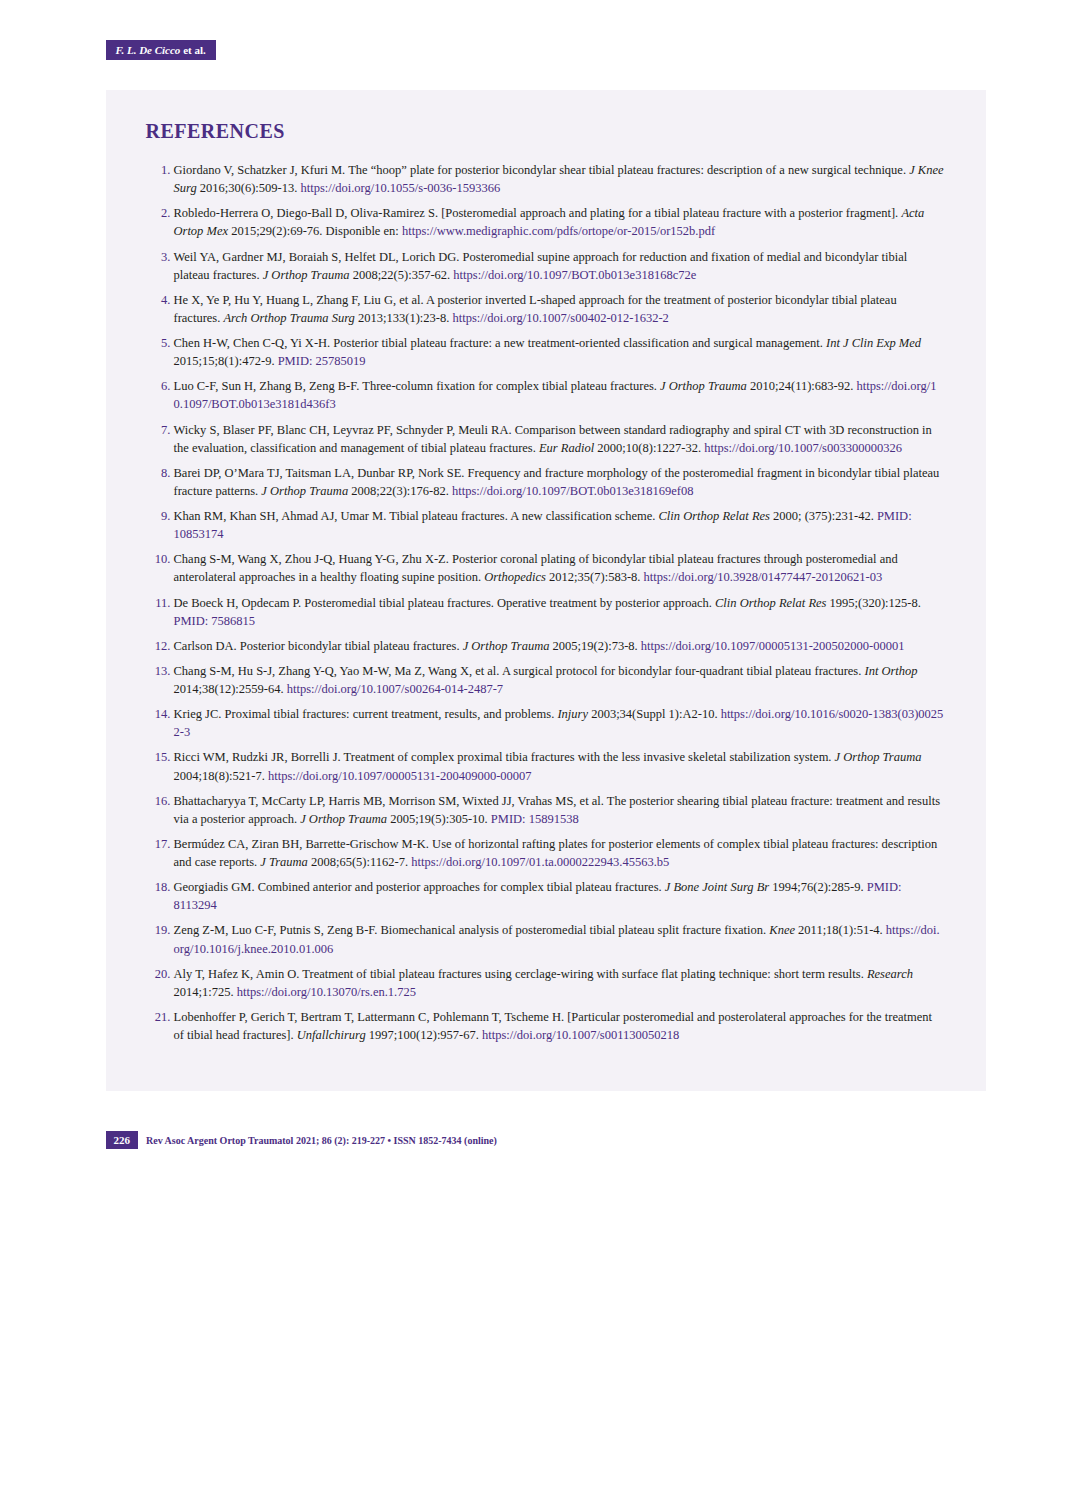F. L. De Cicco et al.
REFERENCES
Giordano V, Schatzker J, Kfuri M. The “hoop” plate for posterior bicondylar shear tibial plateau fractures: description of a new surgical technique. J Knee Surg 2016;30(6):509-13. https://doi.org/10.1055/s-0036-1593366
Robledo-Herrera O, Diego-Ball D, Oliva-Ramirez S. [Posteromedial approach and plating for a tibial plateau fracture with a posterior fragment]. Acta Ortop Mex 2015;29(2):69-76. Disponible en: https://www.medigraphic.com/pdfs/ortope/or-2015/or152b.pdf
Weil YA, Gardner MJ, Boraiah S, Helfet DL, Lorich DG. Posteromedial supine approach for reduction and fixation of medial and bicondylar tibial plateau fractures. J Orthop Trauma 2008;22(5):357-62. https://doi.org/10.1097/BOT.0b013e318168c72e
He X, Ye P, Hu Y, Huang L, Zhang F, Liu G, et al. A posterior inverted L-shaped approach for the treatment of posterior bicondylar tibial plateau fractures. Arch Orthop Trauma Surg 2013;133(1):23-8. https://doi.org/10.1007/s00402-012-1632-2
Chen H-W, Chen C-Q, Yi X-H. Posterior tibial plateau fracture: a new treatment-oriented classification and surgical management. Int J Clin Exp Med 2015;15;8(1):472-9. PMID: 25785019
Luo C-F, Sun H, Zhang B, Zeng B-F. Three-column fixation for complex tibial plateau fractures. J Orthop Trauma 2010;24(11):683-92. https://doi.org/10.1097/BOT.0b013e3181d436f3
Wicky S, Blaser PF, Blanc CH, Leyvraz PF, Schnyder P, Meuli RA. Comparison between standard radiography and spiral CT with 3D reconstruction in the evaluation, classification and management of tibial plateau fractures. Eur Radiol 2000;10(8):1227-32. https://doi.org/10.1007/s003300000326
Barei DP, O’Mara TJ, Taitsman LA, Dunbar RP, Nork SE. Frequency and fracture morphology of the posteromedial fragment in bicondylar tibial plateau fracture patterns. J Orthop Trauma 2008;22(3):176-82. https://doi.org/10.1097/BOT.0b013e318169ef08
Khan RM, Khan SH, Ahmad AJ, Umar M. Tibial plateau fractures. A new classification scheme. Clin Orthop Relat Res 2000; (375):231-42. PMID: 10853174
Chang S-M, Wang X, Zhou J-Q, Huang Y-G, Zhu X-Z. Posterior coronal plating of bicondylar tibial plateau fractures through posteromedial and anterolateral approaches in a healthy floating supine position. Orthopedics 2012;35(7):583-8. https://doi.org/10.3928/01477447-20120621-03
De Boeck H, Opdecam P. Posteromedial tibial plateau fractures. Operative treatment by posterior approach. Clin Orthop Relat Res 1995;(320):125-8. PMID: 7586815
Carlson DA. Posterior bicondylar tibial plateau fractures. J Orthop Trauma 2005;19(2):73-8. https://doi.org/10.1097/00005131-200502000-00001
Chang S-M, Hu S-J, Zhang Y-Q, Yao M-W, Ma Z, Wang X, et al. A surgical protocol for bicondylar four-quadrant tibial plateau fractures. Int Orthop 2014;38(12):2559-64. https://doi.org/10.1007/s00264-014-2487-7
Krieg JC. Proximal tibial fractures: current treatment, results, and problems. Injury 2003;34(Suppl 1):A2-10. https://doi.org/10.1016/s0020-1383(03)00252-3
Ricci WM, Rudzki JR, Borrelli J. Treatment of complex proximal tibia fractures with the less invasive skeletal stabilization system. J Orthop Trauma 2004;18(8):521-7. https://doi.org/10.1097/00005131-200409000-00007
Bhattacharyya T, McCarty LP, Harris MB, Morrison SM, Wixted JJ, Vrahas MS, et al. The posterior shearing tibial plateau fracture: treatment and results via a posterior approach. J Orthop Trauma 2005;19(5):305-10. PMID: 15891538
Bermúdez CA, Ziran BH, Barrette-Grischow M-K. Use of horizontal rafting plates for posterior elements of complex tibial plateau fractures: description and case reports. J Trauma 2008;65(5):1162-7. https://doi.org/10.1097/01.ta.0000222943.45563.b5
Georgiadis GM. Combined anterior and posterior approaches for complex tibial plateau fractures. J Bone Joint Surg Br 1994;76(2):285-9. PMID: 8113294
Zeng Z-M, Luo C-F, Putnis S, Zeng B-F. Biomechanical analysis of posteromedial tibial plateau split fracture fixation. Knee 2011;18(1):51-4. https://doi.org/10.1016/j.knee.2010.01.006
Aly T, Hafez K, Amin O. Treatment of tibial plateau fractures using cerclage-wiring with surface flat plating technique: short term results. Research 2014;1:725. https://doi.org/10.13070/rs.en.1.725
Lobenhoffer P, Gerich T, Bertram T, Lattermann C, Pohlemann T, Tscheme H. [Particular posteromedial and posterolateral approaches for the treatment of tibial head fractures]. Unfallchirurg 1997;100(12):957-67. https://doi.org/10.1007/s001130050218
226 Rev Asoc Argent Ortop Traumatol 2021; 86 (2): 219-227 • ISSN 1852-7434 (online)